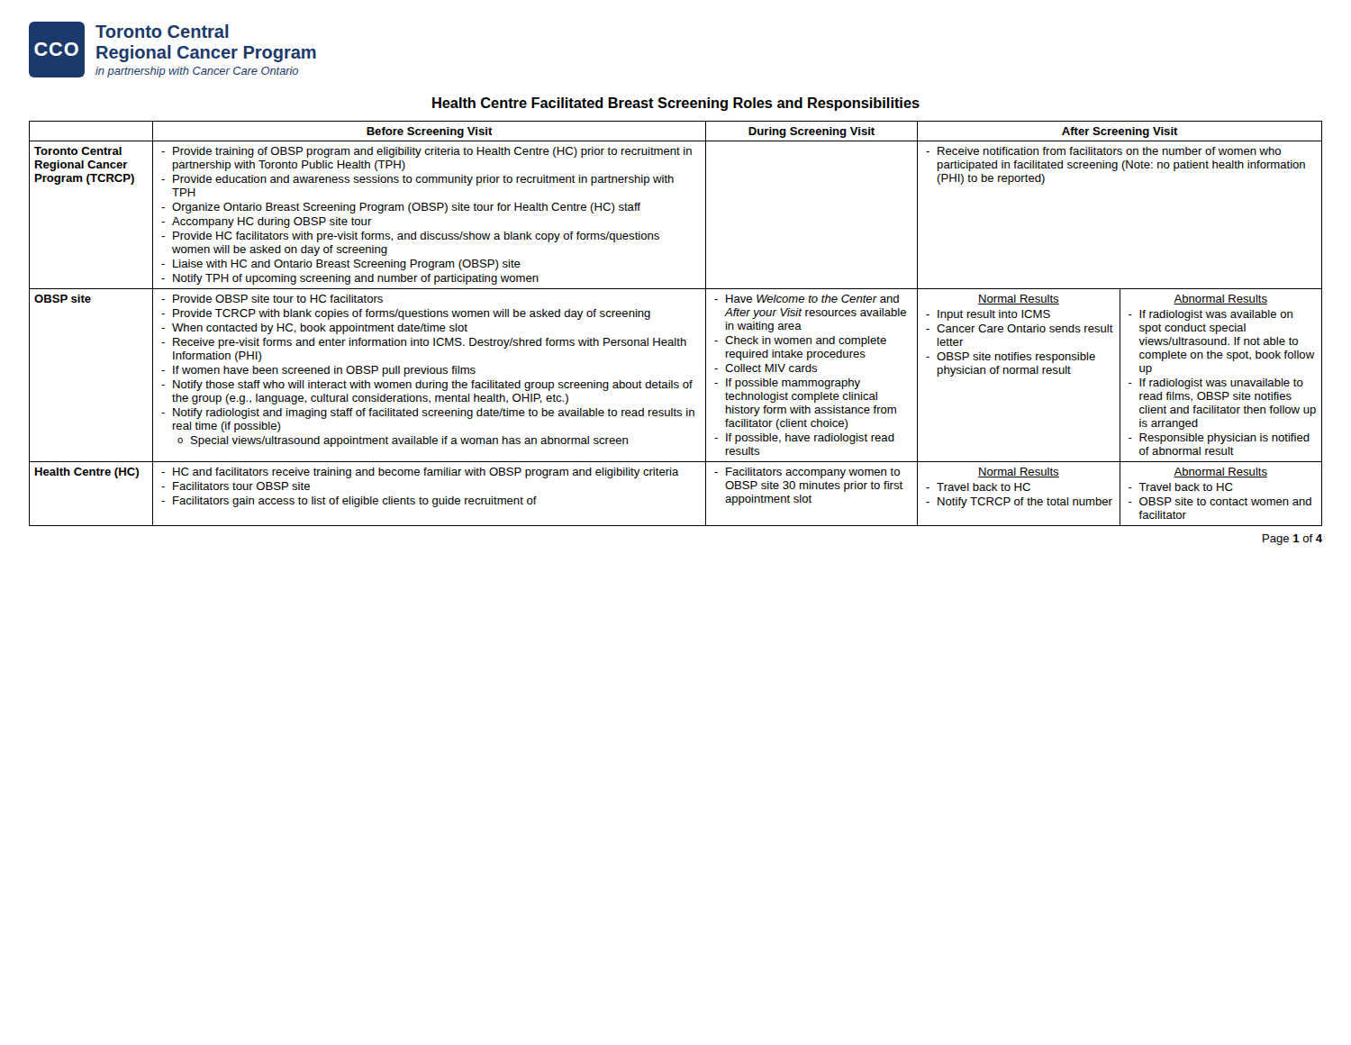CCO
Toronto Central Regional Cancer Program in partnership with Cancer Care Ontario
Health Centre Facilitated Breast Screening Roles and Responsibilities
| | Before Screening Visit | During Screening Visit | After Screening Visit |
| --- | --- | --- | --- |
| Toronto Central Regional Cancer Program (TCRCP) | Provide training of OBSP program and eligibility criteria to Health Centre (HC) prior to recruitment in partnership with Toronto Public Health (TPH) Provide education and awareness sessions to community prior to recruitment in partnership with TPH Organize Ontario Breast Screening Program (OBSP) site tour for Health Centre (HC) staff Accompany HC during OBSP site tour Provide HC facilitators with pre-visit forms, and discuss/show a blank copy of forms/questions women will be asked on day of screening Liaise with HC and Ontario Breast Screening Program (OBSP) site Notify TPH of upcoming screening and number of participating women | | Receive notification from facilitators on the number of women who participated in facilitated screening (Note: no patient health information (PHI) to be reported) |
| OBSP site | Provide OBSP site tour to HC facilitators Provide TCRCP with blank copies of forms/questions women will be asked day of screening When contacted by HC, book appointment date/time slot Receive pre-visit forms and enter information into ICMS. Destroy/shred forms with Personal Health Information (PHI) If women have been screened in OBSP pull previous films Notify those staff who will interact with women during the facilitated group screening about details of the group (e.g., language, cultural considerations, mental health, OHIP, etc.) Notify radiologist and imaging staff of facilitated screening date/time to be available to read results in real time (if possible) Special views/ultrasound appointment available if a woman has an abnormal screen | Have Welcome to the Center and After your Visit resources available in waiting area Check in women and complete required intake procedures Collect MIV cards If possible mammography technologist complete clinical history form with assistance from facilitator (client choice) If possible, have radiologist read results | Normal Results Input result into ICMS Cancer Care Ontario sends result letter OBSP site notifies responsible physician of normal result | Abnormal Results If radiologist was available on spot conduct special views/ultrasound. If not able to complete on the spot, book follow up If radiologist was unavailable to read films, OBSP site notifies client and facilitator then follow up is arranged Responsible physician is notified of abnormal result |
| Health Centre (HC) | HC and facilitators receive training and become familiar with OBSP program and eligibility criteria Facilitators tour OBSP site Facilitators gain access to list of eligible clients to guide recruitment of | Facilitators accompany women to OBSP site 30 minutes prior to first appointment slot | Normal Results Travel back to HC Notify TCRCP of the total number | Abnormal Results Travel back to HC OBSP site to contact women and facilitator |
Page 1 of 4